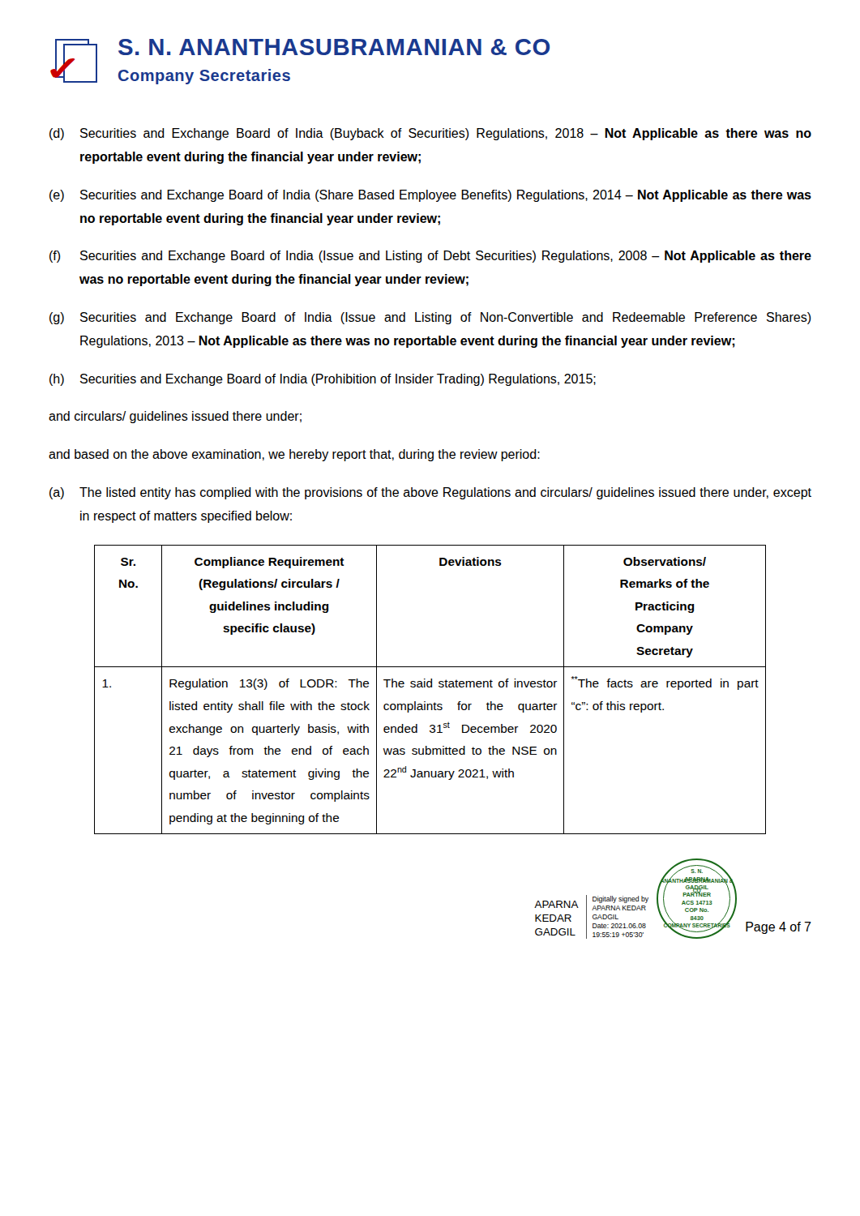✓
S. N. ANANTHASUBRAMANIAN & CO
Company Secretaries
(d) Securities and Exchange Board of India (Buyback of Securities) Regulations, 2018 – Not Applicable as there was no reportable event during the financial year under review;
(e) Securities and Exchange Board of India (Share Based Employee Benefits) Regulations, 2014 – Not Applicable as there was no reportable event during the financial year under review;
(f) Securities and Exchange Board of India (Issue and Listing of Debt Securities) Regulations, 2008 – Not Applicable as there was no reportable event during the financial year under review;
(g) Securities and Exchange Board of India (Issue and Listing of Non-Convertible and Redeemable Preference Shares) Regulations, 2013 – Not Applicable as there was no reportable event during the financial year under review;
(h) Securities and Exchange Board of India (Prohibition of Insider Trading) Regulations, 2015;
and circulars/ guidelines issued there under;
and based on the above examination, we hereby report that, during the review period:
(a) The listed entity has complied with the provisions of the above Regulations and circulars/ guidelines issued there under, except in respect of matters specified below:
| Sr. No. | Compliance Requirement (Regulations/ circulars / guidelines including specific clause) | Deviations | Observations/ Remarks of the Practicing Company Secretary |
| --- | --- | --- | --- |
| 1. | Regulation 13(3) of LODR: The listed entity shall file with the stock exchange on quarterly basis, with 21 days from the end of each quarter, a statement giving the number of investor complaints pending at the beginning of the | The said statement of investor complaints for the quarter ended 31 st December 2020 was submitted to the NSE on 22 nd January 2021, with | ** The facts are reported in part “c”: of this report. |
APARNA
KEDAR
GADGIL
Digitally signed by
APARNA KEDAR
GADGIL
Date: 2021.06.08
19:55:19 +05'30'
S. N. ANANTHASUBRAMANIAN & CO
APARNA GADGIL
PARTNER
ACS 14713
COP No. 8430
COMPANY SECRETARIES
Page 4 of 7